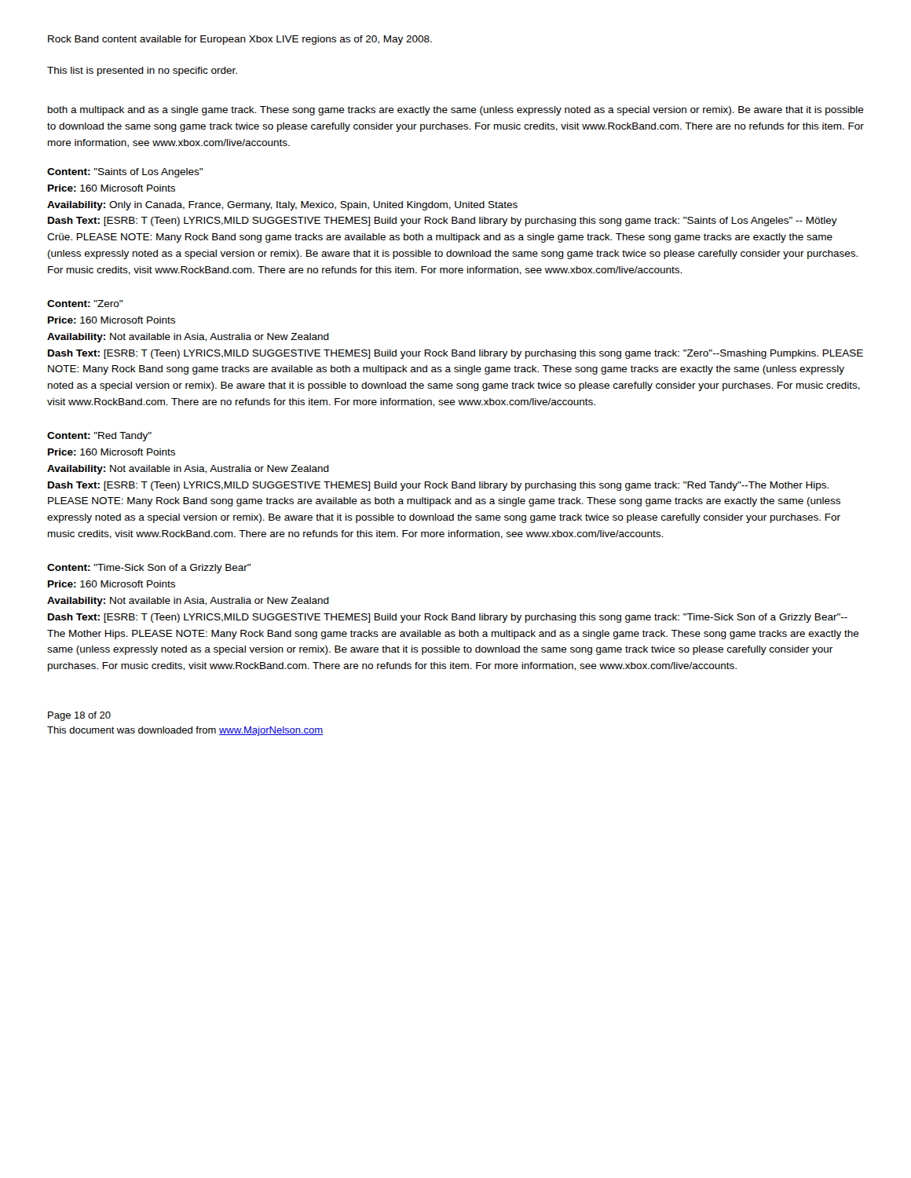Rock Band content available for European Xbox LIVE regions as of 20, May 2008.
This list is presented in no specific order.
both a multipack and as a single game track. These song game tracks are exactly the same (unless expressly noted as a special version or remix). Be aware that it is possible to download the same song game track twice so please carefully consider your purchases. For music credits, visit www.RockBand.com. There are no refunds for this item. For more information, see www.xbox.com/live/accounts.
Content: "Saints of Los Angeles"
Price: 160 Microsoft Points
Availability: Only in Canada, France, Germany, Italy, Mexico, Spain, United Kingdom, United States
Dash Text: [ESRB: T (Teen) LYRICS,MILD SUGGESTIVE THEMES] Build your Rock Band library by purchasing this song game track: "Saints of Los Angeles" -- Mötley Crüe. PLEASE NOTE: Many Rock Band song game tracks are available as both a multipack and as a single game track. These song game tracks are exactly the same (unless expressly noted as a special version or remix). Be aware that it is possible to download the same song game track twice so please carefully consider your purchases. For music credits, visit www.RockBand.com. There are no refunds for this item. For more information, see www.xbox.com/live/accounts.
Content: "Zero"
Price: 160 Microsoft Points
Availability: Not available in Asia, Australia or New Zealand
Dash Text: [ESRB: T (Teen) LYRICS,MILD SUGGESTIVE THEMES] Build your Rock Band library by purchasing this song game track: "Zero"--Smashing Pumpkins. PLEASE NOTE: Many Rock Band song game tracks are available as both a multipack and as a single game track. These song game tracks are exactly the same (unless expressly noted as a special version or remix). Be aware that it is possible to download the same song game track twice so please carefully consider your purchases. For music credits, visit www.RockBand.com. There are no refunds for this item. For more information, see www.xbox.com/live/accounts.
Content: "Red Tandy"
Price: 160 Microsoft Points
Availability: Not available in Asia, Australia or New Zealand
Dash Text: [ESRB: T (Teen) LYRICS,MILD SUGGESTIVE THEMES] Build your Rock Band library by purchasing this song game track: "Red Tandy"--The Mother Hips. PLEASE NOTE: Many Rock Band song game tracks are available as both a multipack and as a single game track. These song game tracks are exactly the same (unless expressly noted as a special version or remix). Be aware that it is possible to download the same song game track twice so please carefully consider your purchases. For music credits, visit www.RockBand.com. There are no refunds for this item. For more information, see www.xbox.com/live/accounts.
Content: "Time-Sick Son of a Grizzly Bear"
Price: 160 Microsoft Points
Availability: Not available in Asia, Australia or New Zealand
Dash Text: [ESRB: T (Teen) LYRICS,MILD SUGGESTIVE THEMES] Build your Rock Band library by purchasing this song game track: "Time-Sick Son of a Grizzly Bear"--The Mother Hips. PLEASE NOTE: Many Rock Band song game tracks are available as both a multipack and as a single game track. These song game tracks are exactly the same (unless expressly noted as a special version or remix). Be aware that it is possible to download the same song game track twice so please carefully consider your purchases. For music credits, visit www.RockBand.com. There are no refunds for this item. For more information, see www.xbox.com/live/accounts.
Page 18 of 20
This document was downloaded from www.MajorNelson.com